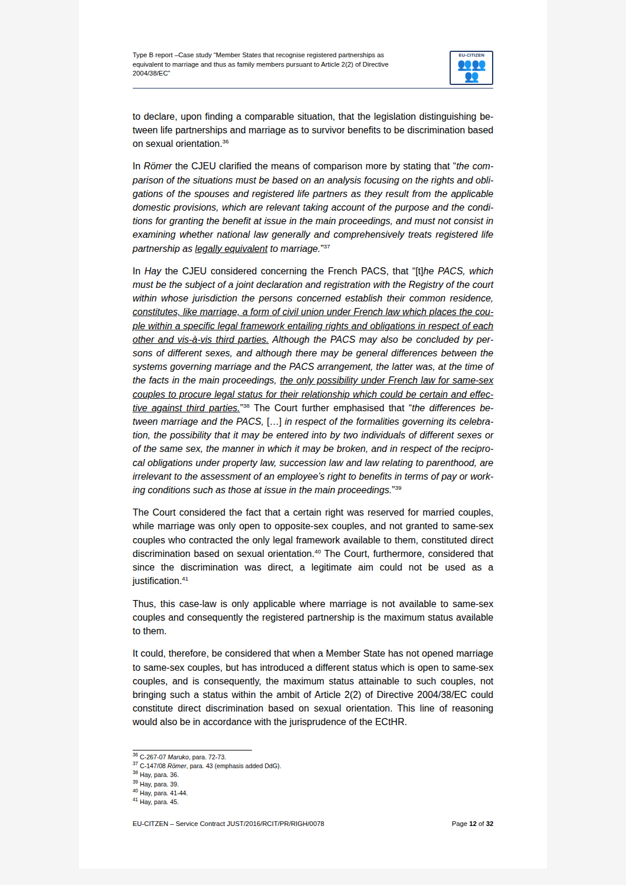Type B report –Case study “Member States that recognise registered partnerships as equivalent to marriage and thus as family members pursuant to Article 2(2) of Directive 2004/38/EC”
EU-CITIZEN
👥👥👥
to declare, upon finding a comparable situation, that the legislation distinguishing between life partnerships and marriage as to survivor benefits to be discrimination based on sexual orientation.36
In Römer the CJEU clarified the means of comparison more by stating that “the comparison of the situations must be based on an analysis focusing on the rights and obligations of the spouses and registered life partners as they result from the applicable domestic provisions, which are relevant taking account of the purpose and the conditions for granting the benefit at issue in the main proceedings, and must not consist in examining whether national law generally and comprehensively treats registered life partnership as legally equivalent to marriage.”37
In Hay the CJEU considered concerning the French PACS, that “[t]he PACS, which must be the subject of a joint declaration and registration with the Registry of the court within whose jurisdiction the persons concerned establish their common residence, constitutes, like marriage, a form of civil union under French law which places the couple within a specific legal framework entailing rights and obligations in respect of each other and vis-à-vis third parties. Although the PACS may also be concluded by persons of different sexes, and although there may be general differences between the systems governing marriage and the PACS arrangement, the latter was, at the time of the facts in the main proceedings, the only possibility under French law for same-sex couples to procure legal status for their relationship which could be certain and effective against third parties.”38 The Court further emphasised that “the differences between marriage and the PACS, […] in respect of the formalities governing its celebration, the possibility that it may be entered into by two individuals of different sexes or of the same sex, the manner in which it may be broken, and in respect of the reciprocal obligations under property law, succession law and law relating to parenthood, are irrelevant to the assessment of an employee’s right to benefits in terms of pay or working conditions such as those at issue in the main proceedings.”39
The Court considered the fact that a certain right was reserved for married couples, while marriage was only open to opposite-sex couples, and not granted to same-sex couples who contracted the only legal framework available to them, constituted direct discrimination based on sexual orientation.40 The Court, furthermore, considered that since the discrimination was direct, a legitimate aim could not be used as a justification.41
Thus, this case-law is only applicable where marriage is not available to same-sex couples and consequently the registered partnership is the maximum status available to them.
It could, therefore, be considered that when a Member State has not opened marriage to same-sex couples, but has introduced a different status which is open to same-sex couples, and is consequently, the maximum status attainable to such couples, not bringing such a status within the ambit of Article 2(2) of Directive 2004/38/EC could constitute direct discrimination based on sexual orientation. This line of reasoning would also be in accordance with the jurisprudence of the ECtHR.
36 C-267-07 Maruko, para. 72-73.
37 C-147/08 Römer, para. 43 (emphasis added DdG).
38 Hay, para. 36.
39 Hay, para. 39.
40 Hay, para. 41-44.
41 Hay, para. 45.
EU-CITZEN – Service Contract JUST/2016/RCIT/PR/RIGH/0078
Page 12 of 32